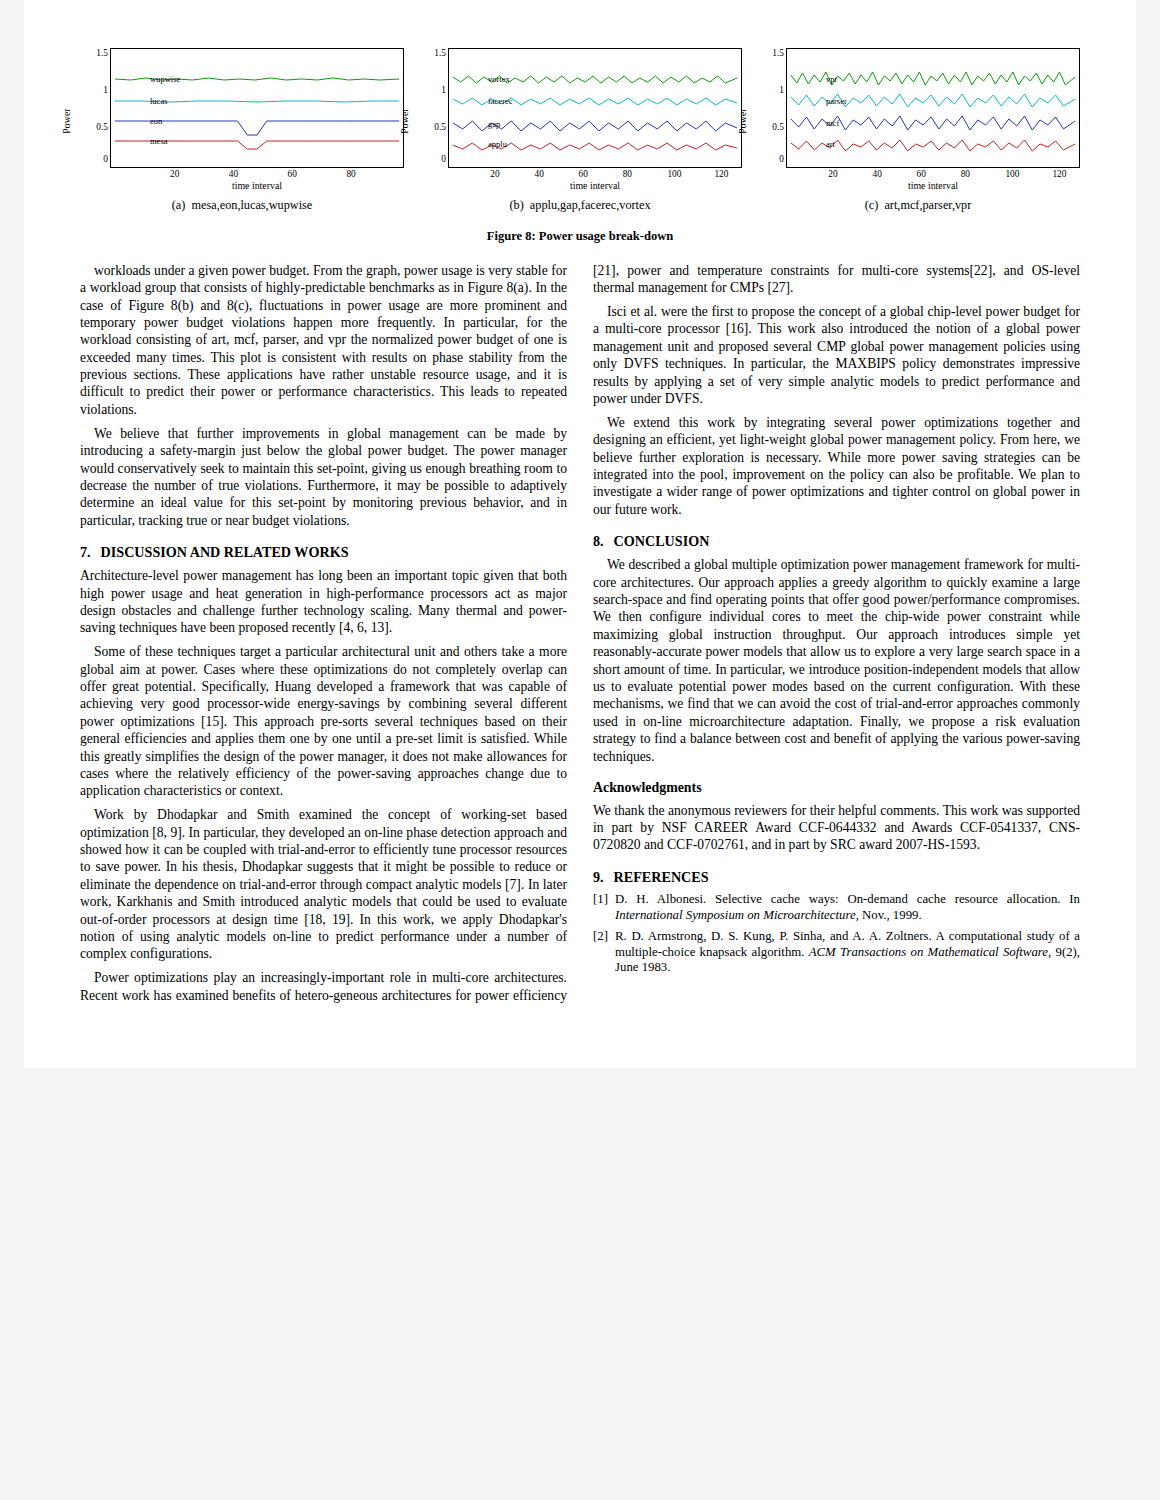Power
1.5 1 0.5 0
wupwise lucas eon mesa
20 40 60 80 time interval
(a) mesa,eon,lucas,wupwise
Power
1.5 1 0.5 0
vortex facerec gap applu
20 40 60 80 100 120 time interval
(b) applu,gap,facerec,vortex
Power
1.5 1 0.5 0
vpr parser mcf art
20 40 60 80 100 120 time interval
(c) art,mcf,parser,vpr
Figure 8: Power usage break-down
workloads under a given power budget. From the graph, power usage is very stable for a workload group that consists of highly-predictable benchmarks as in Figure 8(a). In the case of Figure 8(b) and 8(c), fluctuations in power usage are more prominent and temporary power budget violations happen more frequently. In particular, for the workload consisting of art, mcf, parser, and vpr the normalized power budget of one is exceeded many times. This plot is consistent with results on phase stability from the previous sections. These applications have rather unstable resource usage, and it is difficult to predict their power or performance characteristics. This leads to repeated violations.
We believe that further improvements in global management can be made by introducing a safety-margin just below the global power budget. The power manager would conservatively seek to maintain this set-point, giving us enough breathing room to decrease the number of true violations. Furthermore, it may be possible to adaptively determine an ideal value for this set-point by monitoring previous behavior, and in particular, tracking true or near budget violations.
7. DISCUSSION AND RELATED WORKS
Architecture-level power management has long been an important topic given that both high power usage and heat generation in high-performance processors act as major design obstacles and challenge further technology scaling. Many thermal and power-saving techniques have been proposed recently [4, 6, 13].
Some of these techniques target a particular architectural unit and others take a more global aim at power. Cases where these optimizations do not completely overlap can offer great potential. Specifically, Huang developed a framework that was capable of achieving very good processor-wide energy-savings by combining several different power optimizations [15]. This approach pre-sorts several techniques based on their general efficiencies and applies them one by one until a pre-set limit is satisfied. While this greatly simplifies the design of the power manager, it does not make allowances for cases where the relatively efficiency of the power-saving approaches change due to application characteristics or context.
Work by Dhodapkar and Smith examined the concept of working-set based optimization [8, 9]. In particular, they developed an on-line phase detection approach and showed how it can be coupled with trial-and-error to efficiently tune processor resources to save power. In his thesis, Dhodapkar suggests that it might be possible to reduce or eliminate the dependence on trial-and-error through compact analytic models [7]. In later work, Karkhanis and Smith introduced analytic models that could be used to evaluate out-of-order processors at design time [18, 19]. In this work, we apply Dhodapkar's notion of using analytic models on-line to predict performance under a number of complex configurations.
Power optimizations play an increasingly-important role in multi-core architectures. Recent work has examined benefits of hetero-geneous architectures for power efficiency [21], power and temperature constraints for multi-core systems[22], and OS-level thermal management for CMPs [27].
Isci et al. were the first to propose the concept of a global chip-level power budget for a multi-core processor [16]. This work also introduced the notion of a global power management unit and proposed several CMP global power management policies using only DVFS techniques. In particular, the MAXBIPS policy demonstrates impressive results by applying a set of very simple analytic models to predict performance and power under DVFS.
We extend this work by integrating several power optimizations together and designing an efficient, yet light-weight global power management policy. From here, we believe further exploration is necessary. While more power saving strategies can be integrated into the pool, improvement on the policy can also be profitable. We plan to investigate a wider range of power optimizations and tighter control on global power in our future work.
8. CONCLUSION
We described a global multiple optimization power management framework for multi-core architectures. Our approach applies a greedy algorithm to quickly examine a large search-space and find operating points that offer good power/performance compromises. We then configure individual cores to meet the chip-wide power constraint while maximizing global instruction throughput. Our approach introduces simple yet reasonably-accurate power models that allow us to explore a very large search space in a short amount of time. In particular, we introduce position-independent models that allow us to evaluate potential power modes based on the current configuration. With these mechanisms, we find that we can avoid the cost of trial-and-error approaches commonly used in on-line microarchitecture adaptation. Finally, we propose a risk evaluation strategy to find a balance between cost and benefit of applying the various power-saving techniques.
Acknowledgments
We thank the anonymous reviewers for their helpful comments. This work was supported in part by NSF CAREER Award CCF-0644332 and Awards CCF-0541337, CNS-0720820 and CCF-0702761, and in part by SRC award 2007-HS-1593.
9. REFERENCES
[1] D. H. Albonesi. Selective cache ways: On-demand cache resource allocation. In International Symposium on Microarchitecture, Nov., 1999.
[2] R. D. Armstrong, D. S. Kung, P. Sinha, and A. A. Zoltners. A computational study of a multiple-choice knapsack algorithm. ACM Transactions on Mathematical Software, 9(2), June 1983.